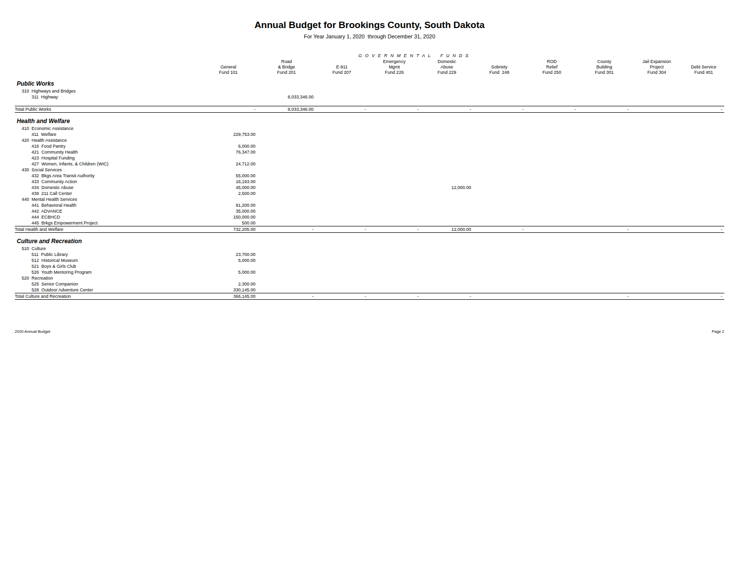Annual Budget for Brookings County, South Dakota
For Year January 1, 2020 through December 31, 2020
G O V E R N M E N T A L F U N D S
| | | Road | | Emergency | Domestic | | ROD | County | Jail Expansion | |
| --- | --- | --- | --- | --- | --- | --- | --- | --- | --- | --- |
| | General | & Bridge | E-911 | Mgmt | Abuse | Sobriety | Relief | Building | Project | Debt Service |
| | Fund 101 | Fund 201 | Fund 207 | Fund 226 | Fund 229 | Fund 248 | Fund 250 | Fund 301 | Fund 304 | Fund 401 |
| Public Works |
| 310 Highways and Bridges | | | | | | | | | | |
| 311 Highway | | 8,033,346.00 | | | | | | | | |
| Total Public Works | - | 8,033,346.00 | - | - | - | - | - | - | | - |
| Health and Welfare |
| 410 Economic Assistance | | | | | | | | | | |
| 411 Welfare | 229,753.00 | | | | | | | | | |
| 420 Health Assistance | | | | | | | | | | |
| 416 Food Pantry | 6,000.00 | | | | | | | | | |
| 421 Community Health | 76,347.00 | | | | | | | | | |
| 423 Hospital Funding | | | | | | | | | | |
| 427 Women, Infants, & Children (WIC) | 24,712.00 | | | | | | | | | |
| 430 Social Services | | | | | | | | | | |
| 432 Bkgs Area Transit Authority | 55,000.00 | | | | | | | | | |
| 433 Community Action | 16,193.00 | | | | | | | | | |
| 434 Domestic Abuse | 45,000.00 | | | | 12,000.00 | | | | | |
| 439 211 Call Center | 2,500.00 | | | | | | | | | |
| 440 Mental Health Services | | | | | | | | | | |
| 441 Behavioral Health | 91,200.00 | | | | | | | | | |
| 442 ADVANCE | 35,000.00 | | | | | | | | | |
| 444 ECBHCD | 150,000.00 | | | | | | | | | |
| 445 Brkgs Empowerment Project | 500.00 | | | | | | | | | |
| Total Health and Welfare | 732,205.00 | - | - | - | 12,000.00 | - | | - | | - |
| Culture and Recreation |
| 510 Culture | | | | | | | | | | |
| 511 Public Library | 23,700.00 | | | | | | | | | |
| 512 Historical Museum | 5,000.00 | | | | | | | | | |
| 521 Boys & Girls Club | | | | | | | | | | |
| 526 Youth Mentoring Program | 5,000.00 | | | | | | | | | |
| 520 Recreation | | | | | | | | | | |
| 525 Senior Companion | 2,300.00 | | | | | | | | | |
| 528 Outdoor Adventure Center | 330,145.00 | | | | | | | | | |
| Total Culture and Recreation | 366,145.00 | - | - | - | - | | | - | | - |
2020 Annual Budget Page 2